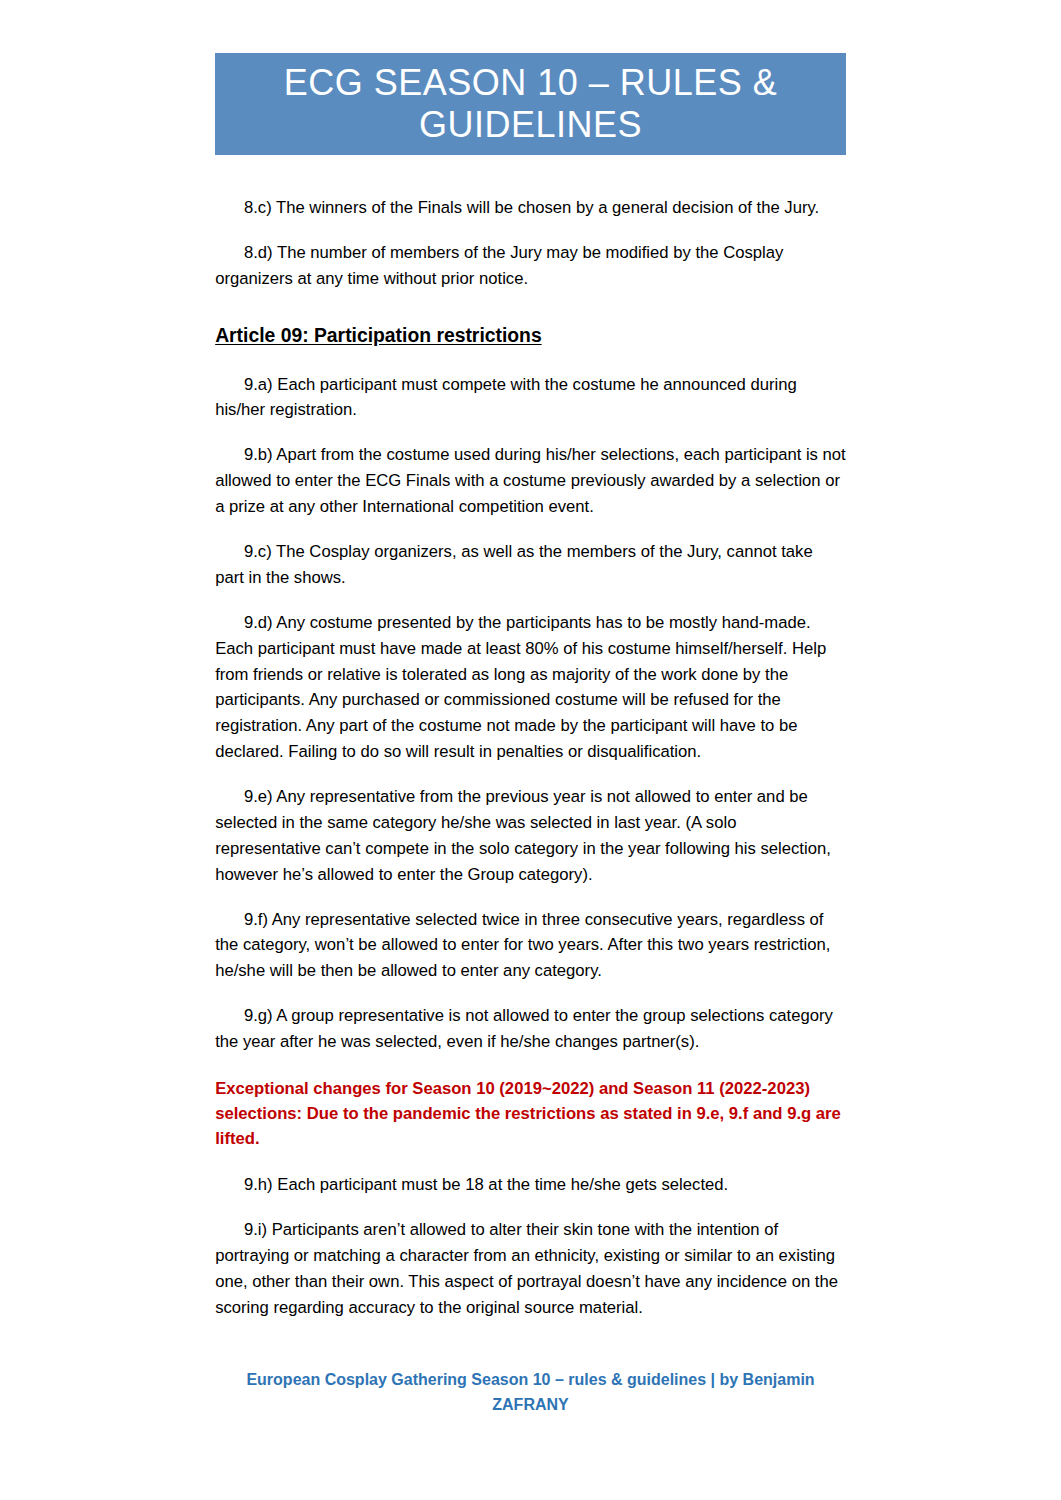ECG SEASON 10 – RULES & GUIDELINES
8.c) The winners of the Finals will be chosen by a general decision of the Jury.
8.d) The number of members of the Jury may be modified by the Cosplay organizers at any time without prior notice.
Article 09: Participation restrictions
9.a) Each participant must compete with the costume he announced during his/her registration.
9.b) Apart from the costume used during his/her selections, each participant is not allowed to enter the ECG Finals with a costume previously awarded by a selection or a prize at any other International competition event.
9.c) The Cosplay organizers, as well as the members of the Jury, cannot take part in the shows.
9.d) Any costume presented by the participants has to be mostly hand-made. Each participant must have made at least 80% of his costume himself/herself. Help from friends or relative is tolerated as long as majority of the work done by the participants. Any purchased or commissioned costume will be refused for the registration. Any part of the costume not made by the participant will have to be declared. Failing to do so will result in penalties or disqualification.
9.e) Any representative from the previous year is not allowed to enter and be selected in the same category he/she was selected in last year. (A solo representative can’t compete in the solo category in the year following his selection, however he’s allowed to enter the Group category).
9.f) Any representative selected twice in three consecutive years, regardless of the category, won’t be allowed to enter for two years. After this two years restriction, he/she will be then be allowed to enter any category.
9.g) A group representative is not allowed to enter the group selections category the year after he was selected, even if he/she changes partner(s).
Exceptional changes for Season 10 (2019~2022) and Season 11 (2022-2023) selections: Due to the pandemic the restrictions as stated in 9.e, 9.f and 9.g are lifted.
9.h) Each participant must be 18 at the time he/she gets selected.
9.i) Participants aren’t allowed to alter their skin tone with the intention of portraying or matching a character from an ethnicity, existing or similar to an existing one, other than their own. This aspect of portrayal doesn’t have any incidence on the scoring regarding accuracy to the original source material.
European Cosplay Gathering Season 10 – rules & guidelines | by Benjamin ZAFRANY